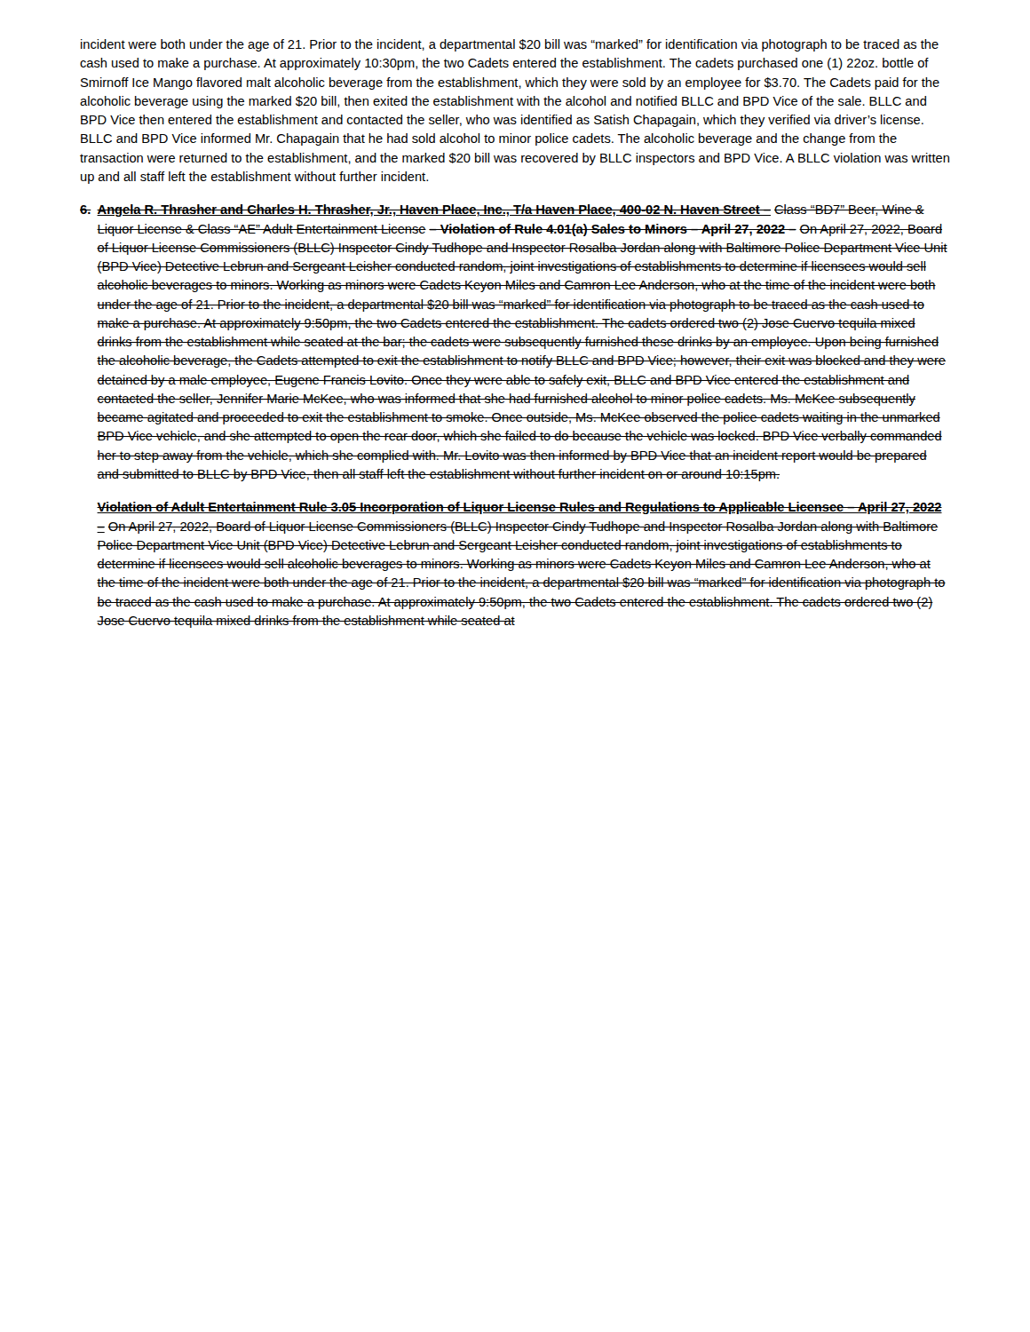incident were both under the age of 21. Prior to the incident, a departmental $20 bill was “marked” for identification via photograph to be traced as the cash used to make a purchase. At approximately 10:30pm, the two Cadets entered the establishment. The cadets purchased one (1) 22oz. bottle of Smirnoff Ice Mango flavored malt alcoholic beverage from the establishment, which they were sold by an employee for $3.70. The Cadets paid for the alcoholic beverage using the marked $20 bill, then exited the establishment with the alcohol and notified BLLC and BPD Vice of the sale. BLLC and BPD Vice then entered the establishment and contacted the seller, who was identified as Satish Chapagain, which they verified via driver’s license. BLLC and BPD Vice informed Mr. Chapagain that he had sold alcohol to minor police cadets. The alcoholic beverage and the change from the transaction were returned to the establishment, and the marked $20 bill was recovered by BLLC inspectors and BPD Vice. A BLLC violation was written up and all staff left the establishment without further incident.
6.
Angela R. Thrasher and Charles H. Thrasher, Jr., Haven Place, Inc., T/a Haven Place, 400-02 N. Haven Street – Class “BD7” Beer, Wine & Liquor License & Class “AE” Adult Entertainment License – Violation of Rule 4.01(a) Sales to Minors – April 27, 2022 – On April 27, 2022, Board of Liquor License Commissioners (BLLC) Inspector Cindy Tudhope and Inspector Rosalba Jordan along with Baltimore Police Department Vice Unit (BPD Vice) Detective Lebrun and Sergeant Leisher conducted random, joint investigations of establishments to determine if licensees would sell alcoholic beverages to minors. Working as minors were Cadets Keyon Miles and Camron Lee Anderson, who at the time of the incident were both under the age of 21. Prior to the incident, a departmental $20 bill was “marked” for identification via photograph to be traced as the cash used to make a purchase. At approximately 9:50pm, the two Cadets entered the establishment. The cadets ordered two (2) Jose Cuervo tequila mixed drinks from the establishment while seated at the bar; the cadets were subsequently furnished these drinks by an employee. Upon being furnished the alcoholic beverage, the Cadets attempted to exit the establishment to notify BLLC and BPD Vice; however, their exit was blocked and they were detained by a male employee, Eugene Francis Lovito. Once they were able to safely exit, BLLC and BPD Vice entered the establishment and contacted the seller, Jennifer Marie McKee, who was informed that she had furnished alcohol to minor police cadets. Ms. McKee subsequently became agitated and proceeded to exit the establishment to smoke. Once outside, Ms. McKee observed the police cadets waiting in the unmarked BPD Vice vehicle, and she attempted to open the rear door, which she failed to do because the vehicle was locked. BPD Vice verbally commanded her to step away from the vehicle, which she complied with. Mr. Lovito was then informed by BPD Vice that an incident report would be prepared and submitted to BLLC by BPD Vice, then all staff left the establishment without further incident on or around 10:15pm.
Violation of Adult Entertainment Rule 3.05 Incorporation of Liquor License Rules and Regulations to Applicable Licensee – April 27, 2022 – On April 27, 2022, Board of Liquor License Commissioners (BLLC) Inspector Cindy Tudhope and Inspector Rosalba Jordan along with Baltimore Police Department Vice Unit (BPD Vice) Detective Lebrun and Sergeant Leisher conducted random, joint investigations of establishments to determine if licensees would sell alcoholic beverages to minors. Working as minors were Cadets Keyon Miles and Camron Lee Anderson, who at the time of the incident were both under the age of 21. Prior to the incident, a departmental $20 bill was “marked” for identification via photograph to be traced as the cash used to make a purchase. At approximately 9:50pm, the two Cadets entered the establishment. The cadets ordered two (2) Jose Cuervo tequila mixed drinks from the establishment while seated at